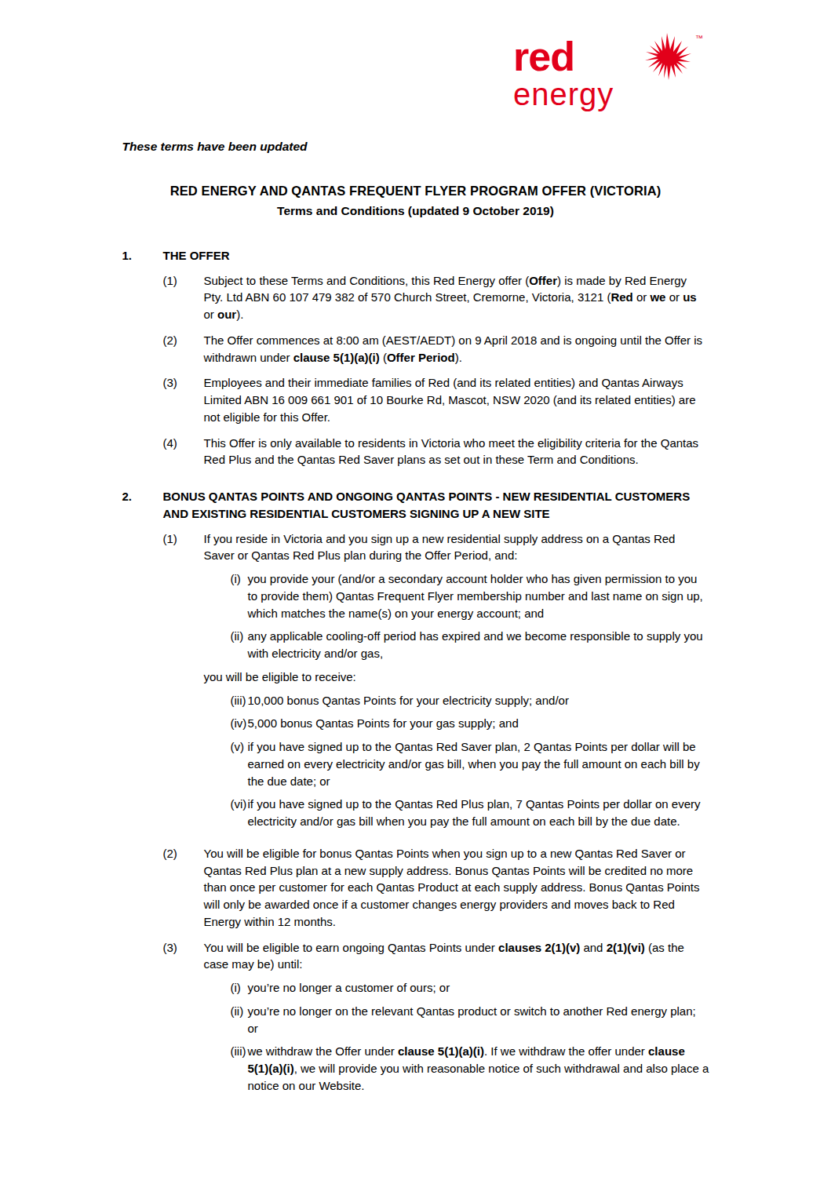red energy ™
These terms have been updated
RED ENERGY AND QANTAS FREQUENT FLYER PROGRAM OFFER (VICTORIA)
Terms and Conditions (updated 9 October 2019)
1.
THE OFFER
(1) Subject to these Terms and Conditions, this Red Energy offer (Offer) is made by Red Energy Pty. Ltd ABN 60 107 479 382 of 570 Church Street, Cremorne, Victoria, 3121 (Red or we or us or our).
(2) The Offer commences at 8:00 am (AEST/AEDT) on 9 April 2018 and is ongoing until the Offer is withdrawn under clause 5(1)(a)(i) (Offer Period).
(3) Employees and their immediate families of Red (and its related entities) and Qantas Airways Limited ABN 16 009 661 901 of 10 Bourke Rd, Mascot, NSW 2020 (and its related entities) are not eligible for this Offer.
(4) This Offer is only available to residents in Victoria who meet the eligibility criteria for the Qantas Red Plus and the Qantas Red Saver plans as set out in these Term and Conditions.
2.
BONUS QANTAS POINTS AND ONGOING QANTAS POINTS - NEW RESIDENTIAL CUSTOMERS AND EXISTING RESIDENTIAL CUSTOMERS SIGNING UP A NEW SITE
(1) If you reside in Victoria and you sign up a new residential supply address on a Qantas Red Saver or Qantas Red Plus plan during the Offer Period, and:
(i) you provide your (and/or a secondary account holder who has given permission to you to provide them) Qantas Frequent Flyer membership number and last name on sign up, which matches the name(s) on your energy account; and
(ii) any applicable cooling-off period has expired and we become responsible to supply you with electricity and/or gas,
you will be eligible to receive:
(iii) 10,000 bonus Qantas Points for your electricity supply; and/or
(iv) 5,000 bonus Qantas Points for your gas supply; and
(v) if you have signed up to the Qantas Red Saver plan, 2 Qantas Points per dollar will be earned on every electricity and/or gas bill, when you pay the full amount on each bill by the due date; or
(vi) if you have signed up to the Qantas Red Plus plan, 7 Qantas Points per dollar on every electricity and/or gas bill when you pay the full amount on each bill by the due date.
(2) You will be eligible for bonus Qantas Points when you sign up to a new Qantas Red Saver or Qantas Red Plus plan at a new supply address. Bonus Qantas Points will be credited no more than once per customer for each Qantas Product at each supply address. Bonus Qantas Points will only be awarded once if a customer changes energy providers and moves back to Red Energy within 12 months.
(3) You will be eligible to earn ongoing Qantas Points under clauses 2(1)(v) and 2(1)(vi) (as the case may be) until:
(i) you’re no longer a customer of ours; or
(ii) you’re no longer on the relevant Qantas product or switch to another Red energy plan; or
(iii) we withdraw the Offer under clause 5(1)(a)(i). If we withdraw the offer under clause 5(1)(a)(i), we will provide you with reasonable notice of such withdrawal and also place a notice on our Website.